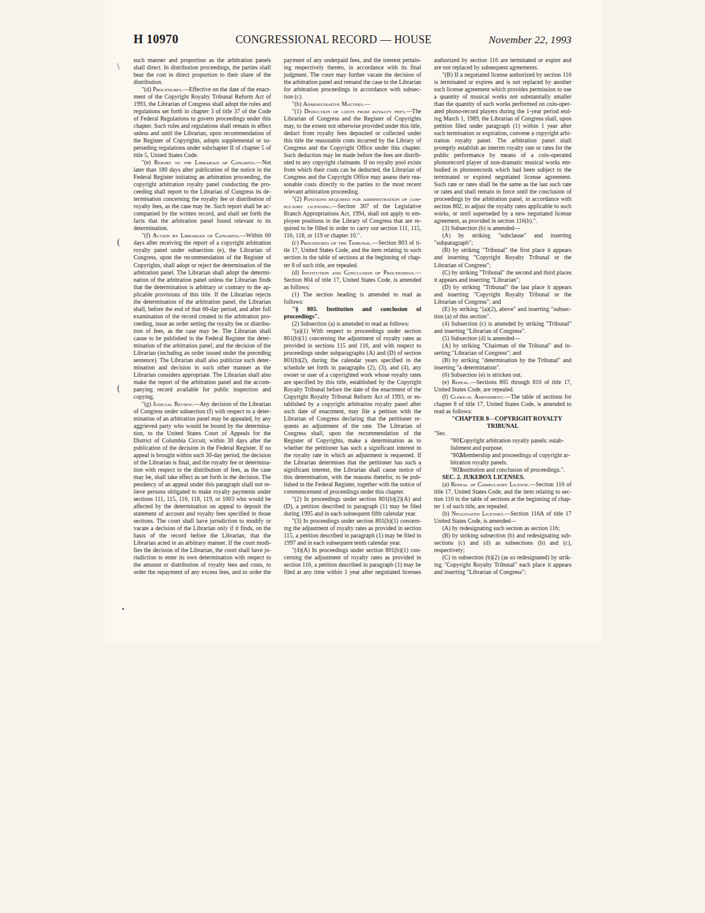\
(
(
•
H 10970
CONGRESSIONAL RECORD — HOUSE
November 22, 1993
such manner and proportion as the arbitration panels shall direct. In distribution proceedings, the parties shall bear the cost in direct proportion to their share of the distribution.
"(d) Procedures.—Effective on the date of the enactment of the Copyright Royalty Tribunal Reform Act of 1993, the Librarian of Congress shall adopt the rules and regulations set forth in chapter 3 of title 37 of the Code of Federal Regulations to govern proceedings under this chapter. Such rules and regulations shall remain in effect unless and until the Librarian, upon recommendation of the Register of Copyrights, adopts supplemental or superseding regulations under subchapter II of chapter 5 of title 5, United States Code.
"(e) Report to the Librarian of Congress.—Not later than 180 days after publication of the notice in the Federal Register initiating an arbitration proceeding, the copyright arbitration royalty panel conducting the proceeding shall report to the Librarian of Congress its determination concerning the royalty fee or distribution of royalty fees, as the case may be. Such report shall be accompanied by the written record, and shall set forth the facts that the arbitration panel found relevant to its determination.
"(f) Action by Librarian of Congress.—Within 60 days after receiving the report of a copyright arbitration royalty panel under subsection (e), the Librarian of Congress, upon the recommendation of the Register of Copyrights, shall adopt or reject the determination of the arbitration panel. The Librarian shall adopt the determination of the arbitration panel unless the Librarian finds that the determination is arbitrary or contrary to the applicable provisions of this title. If the Librarian rejects the determination of the arbitration panel, the Librarian shall, before the end of that 60-day period, and after full examination of the record created in the arbitration proceeding, issue an order setting the royalty fee or distribution of fees, as the case may be. The Librarian shall cause to be published in the Federal Register the determination of the arbitration panel, and the decision of the Librarian (including an order issued under the preceding sentence). The Librarian shall also publicize such determination and decision in such other manner as the Librarian considers appropriate. The Librarian shall also make the report of the arbitration panel and the accompanying record available for public inspection and copying.
"(g) Judicial Review.—Any decision of the Librarian of Congress under subsection (f) with respect to a determination of an arbitration panel may be appealed, by any aggrieved party who would be bound by the determination, to the United States Court of Appeals for the District of Columbia Circuit, within 30 days after the publication of the decision in the Federal Register. If no appeal is brought within such 30-day period, the decision of the Librarian is final, and the royalty fee or determination with respect to the distribution of fees, as the case may be, shall take effect as set forth in the decision. The pendency of an appeal under this paragraph shall not relieve persons obligated to make royalty payments under sections 111, 115, 116, 118, 119, or 1003 who would be affected by the determination on appeal to deposit the statement of account and royalty fees specified in those sections. The court shall have jurisdiction to modify or vacate a decision of the Librarian only if it finds, on the basis of the record before the Librarian, that the Librarian acted in an arbitrary manner. If the court modifies the decision of the Librarian, the court shall have jurisdiction to enter its own determination with respect to the amount or distribution of royalty fees and costs, to order the repayment of any excess fees, and to order the payment of any underpaid fees, and the interest pertaining respectively thereto, in accordance with its final judgment. The court may further vacate the decision of the arbitration panel and remand the case to the Librarian for arbitration proceedings in accordance with subsection (c).
"(h) Administrative Matters.—
"(1) Deduction of costs from royalty fees.—The Librarian of Congress and the Register of Copyrights may, to the extent not otherwise provided under this title, deduct from royalty fees deposited or collected under this title the reasonable costs incurred by the Library of Congress and the Copyright Office under this chapter. Such deduction may be made before the fees are distributed to any copyright claimants. If no royalty pool exists from which their costs can be deducted, the Librarian of Congress and the Copyright Office may assess their reasonable costs directly to the parties to the most recent relevant arbitration proceeding.
"(2) Positions required for administration of compulsory licensing.—Section 307 of the Legislative Branch Appropriations Act, 1994, shall not apply to employee positions in the Library of Congress that are required to be filled in order to carry out section 111, 115, 116, 118, or 119 or chapter 10.".
(c) Procedures of the Tribunal.—Section 803 of title 17, United States Code, and the item relating to such section in the table of sections at the beginning of chapter 8 of such title, are repealed.
(d) Institution and Conclusion of Proceedings.—Section 804 of title 17, United States Code, is amended as follows:
(1) The section heading is amended to read as follows:
"§ 803. Institution and conclusion of proceedings".
(2) Subsection (a) is amended to read as follows:
"(a)(1) With respect to proceedings under section 801(b)(1) concerning the adjustment of royalty rates as provided in sections 115 and 116, and with respect to proceedings under subparagraphs (A) and (D) of section 801(b)(2), during the calendar years specified in the schedule set forth in paragraphs (2), (3), and (4), any owner or user of a copyrighted work whose royalty rates are specified by this title, established by the Copyright Royalty Tribunal before the date of the enactment of the Copyright Royalty Tribunal Reform Act of 1993, or established by a copyright arbitration royalty panel after such date of enactment, may file a petition with the Librarian of Congress declaring that the petitioner requests an adjustment of the rate. The Librarian of Congress shall, upon the recommendation of the Register of Copyrights, make a determination as to whether the petitioner has such a significant interest in the royalty rate in which an adjustment is requested. If the Librarian determines that the petitioner has such a significant interest, the Librarian shall cause notice of this determination, with the reasons therefor, to be published in the Federal Register, together with the notice of commencement of proceedings under this chapter.
"(2) In proceedings under section 801(b)(2)(A) and (D), a petition described in paragraph (1) may be filed during 1995 and in each subsequent fifth calendar year.
"(3) In proceedings under section 801(b)(1) concerning the adjustment of royalty rates as provided in section 115, a petition described in paragraph (1) may be filed in 1997 and in each subsequent tenth calendar year.
"(4)(A) In proceedings under section 801(b)(1) concerning the adjustment of royalty rates as provided in section 116, a petition described in paragraph (1) may be filed at any time within 1 year after negotiated licenses authorized by section 116 are terminated or expire and are not replaced by subsequent agreements.
"(B) If a negotiated license authorized by section 116 is terminated or expires and is not replaced by another such license agreement which provides permission to use a quantity of musical works not substantially smaller than the quantity of such works performed on coin-operated phono-record players during the 1-year period ending March 1, 1989, the Librarian of Congress shall, upon petition filed under paragraph (1) within 1 year after such termination or expiration, convene a copyright arbitration royalty panel. The arbitration panel shall promptly establish an interim royalty rate or rates for the public performance by means of a coin-operated phonorecord player of non-dramatic musical works embodied in phonorecords which had been subject to the terminated or expired negotiated license agreement. Such rate or rates shall be the same as the last such rate or rates and shall remain in force until the conclusion of proceedings by the arbitration panel, in accordance with section 802, to adjust the royalty rates applicable to such works, or until superseded by a new negotiated license agreement, as provided in section 116(b).".
(3) Subsection (b) is amended—
(A) by striking "subclause" and inserting "subparagraph";
(B) by striking "Tribunal" the first place it appears and inserting "Copyright Royalty Tribunal or the Librarian of Congress";
(C) by striking "Tribunal" the second and third places it appears and inserting "Librarian";
(D) by striking "Tribunal" the last place it appears and inserting "Copyright Royalty Tribunal or the Librarian of Congress"; and
(E) by striking "(a)(2), above" and inserting "subsection (a) of this section".
(4) Subsection (c) is amended by striking "Tribunal" and inserting "Librarian of Congress".
(5) Subsection (d) is amended—
(A) by striking "Chairman of the Tribunal" and inserting "Librarian of Congress"; and
(B) by striking "determination by the Tribunal" and inserting "a determination".
(6) Subsection (e) is stricken out.
(e) Repeal.—Sections 805 through 810 of title 17, United States Code, are repealed.
(f) Clerical Amendment.—The table of sections for chapter 8 of title 17, United States Code, is amended to read as follows:
"CHAPTER 8—COPYRIGHT ROYALTY TRIBUNAL
"Sec.
"801. Copyright arbitration royalty panels: establishment and purpose.
"802. Membership and proceedings of copyright arbitration royalty panels.
"803. Institution and conclusion of proceedings.".
SEC. 2. JUKEBOX LICENSES.
(a) Repeal of Compulsory License.—Section 116 of title 17, United States Code, and the item relating to section 116 in the table of sections at the beginning of chapter 1 of such title, are repealed.
(b) Negotiated Licenses.—Section 116A of title 17 United States Code, is amended—
(A) by redesignating such section as section 116;
(B) by striking subsection (b) and redesignating subsections (c) and (d) as subsections (b) and (c), respectively;
(C) in subsection (b)(2) (as so redesignated) by striking "Copyright Royalty Tribunal" each place it appears and inserting "Librarian of Congress";